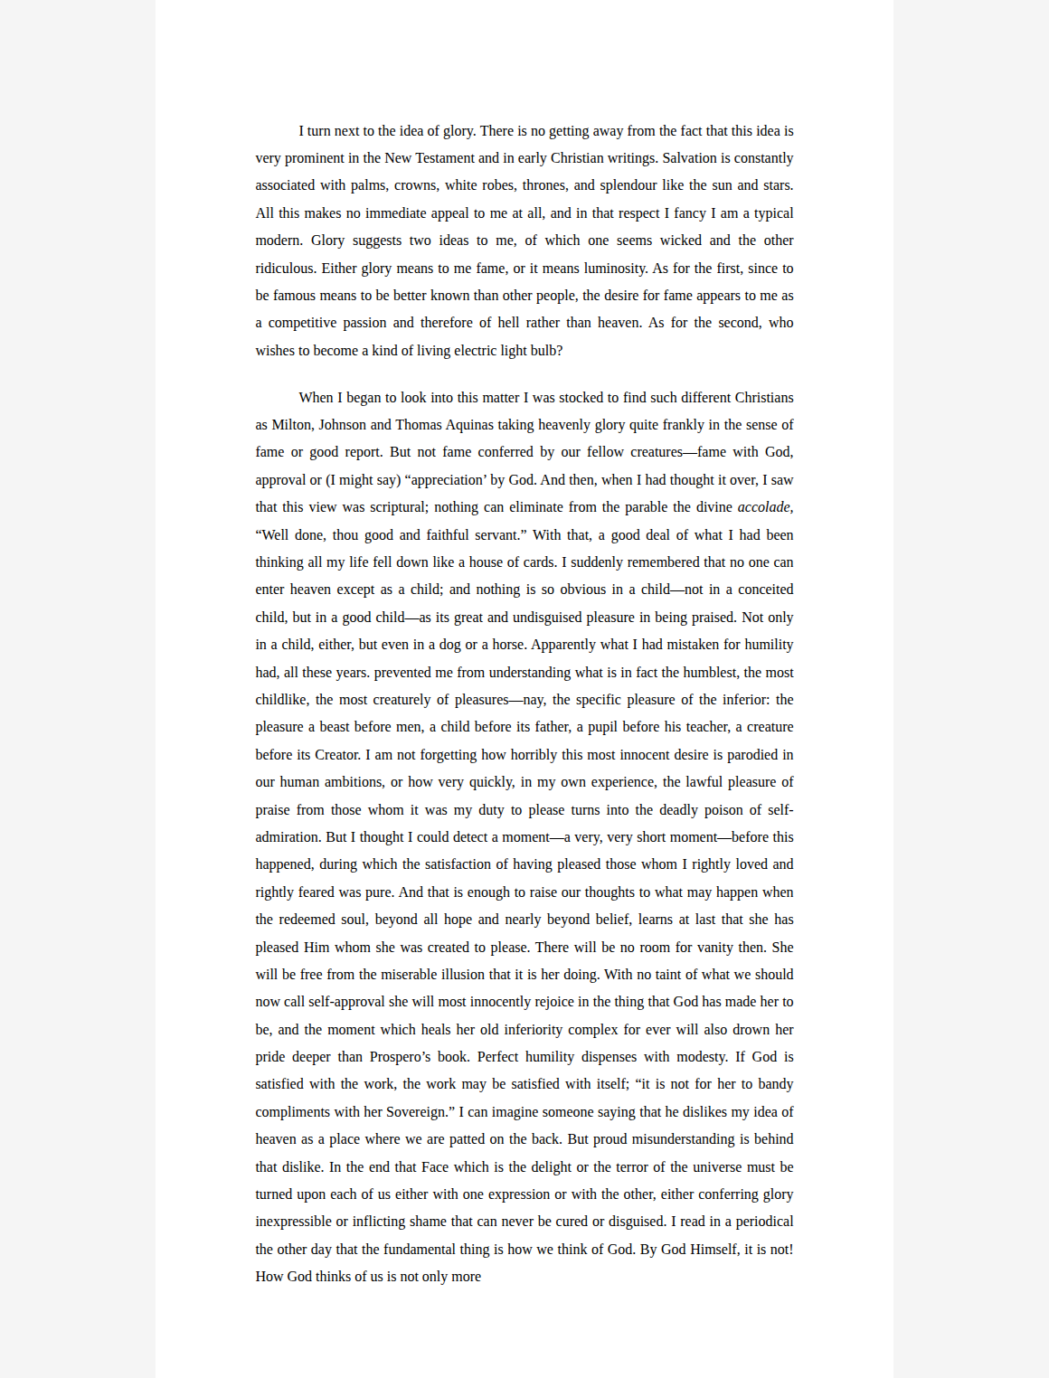I turn next to the idea of glory. There is no getting away from the fact that this idea is very prominent in the New Testament and in early Christian writings. Salvation is constantly associated with palms, crowns, white robes, thrones, and splendour like the sun and stars. All this makes no immediate appeal to me at all, and in that respect I fancy I am a typical modern. Glory suggests two ideas to me, of which one seems wicked and the other ridiculous. Either glory means to me fame, or it means luminosity. As for the first, since to be famous means to be better known than other people, the desire for fame appears to me as a competitive passion and therefore of hell rather than heaven. As for the second, who wishes to become a kind of living electric light bulb?
When I began to look into this matter I was stocked to find such different Christians as Milton, Johnson and Thomas Aquinas taking heavenly glory quite frankly in the sense of fame or good report. But not fame conferred by our fellow creatures—fame with God, approval or (I might say) “appreciation’ by God. And then, when I had thought it over, I saw that this view was scriptural; nothing can eliminate from the parable the divine accolade, “Well done, thou good and faithful servant.” With that, a good deal of what I had been thinking all my life fell down like a house of cards. I suddenly remembered that no one can enter heaven except as a child; and nothing is so obvious in a child—not in a conceited child, but in a good child—as its great and undisguised pleasure in being praised. Not only in a child, either, but even in a dog or a horse. Apparently what I had mistaken for humility had, all these years. prevented me from understanding what is in fact the humblest, the most childlike, the most creaturely of pleasures—nay, the specific pleasure of the inferior: the pleasure a beast before men, a child before its father, a pupil before his teacher, a creature before its Creator. I am not forgetting how horribly this most innocent desire is parodied in our human ambitions, or how very quickly, in my own experience, the lawful pleasure of praise from those whom it was my duty to please turns into the deadly poison of self-admiration. But I thought I could detect a moment—a very, very short moment—before this happened, during which the satisfaction of having pleased those whom I rightly loved and rightly feared was pure. And that is enough to raise our thoughts to what may happen when the redeemed soul, beyond all hope and nearly beyond belief, learns at last that she has pleased Him whom she was created to please. There will be no room for vanity then. She will be free from the miserable illusion that it is her doing. With no taint of what we should now call self-approval she will most innocently rejoice in the thing that God has made her to be, and the moment which heals her old inferiority complex for ever will also drown her pride deeper than Prospero’s book. Perfect humility dispenses with modesty. If God is satisfied with the work, the work may be satisfied with itself; “it is not for her to bandy compliments with her Sovereign.” I can imagine someone saying that he dislikes my idea of heaven as a place where we are patted on the back. But proud misunderstanding is behind that dislike. In the end that Face which is the delight or the terror of the universe must be turned upon each of us either with one expression or with the other, either conferring glory inexpressible or inflicting shame that can never be cured or disguised. I read in a periodical the other day that the fundamental thing is how we think of God. By God Himself, it is not! How God thinks of us is not only more